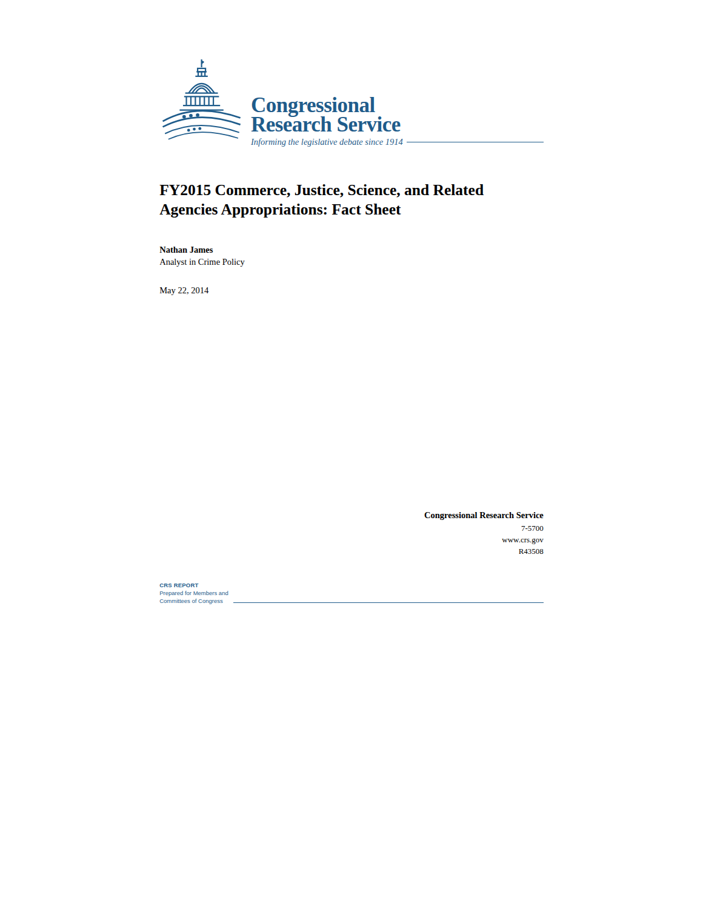Congressional
Research Service
Informing the legislative debate since 1914
FY2015 Commerce, Justice, Science, and Related Agencies Appropriations: Fact Sheet
Nathan James
Analyst in Crime Policy
May 22, 2014
Congressional Research Service
7-5700
www.crs.gov
R43508
CRS REPORT
Prepared for Members and
Committees of Congress